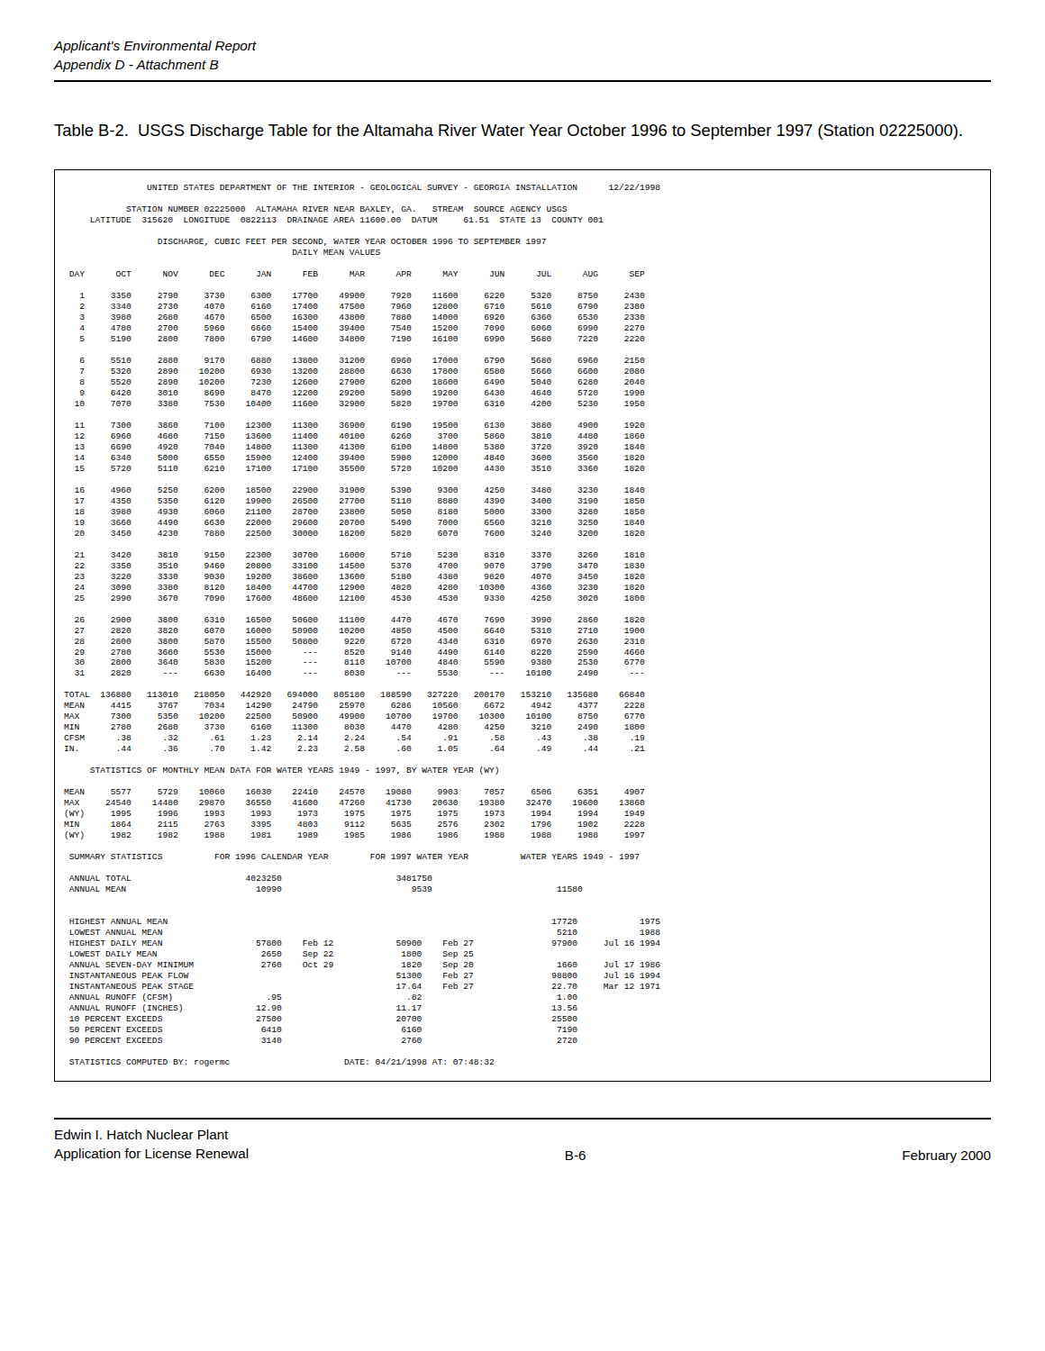Applicant's Environmental Report
Appendix D - Attachment B
Table B-2. USGS Discharge Table for the Altamaha River Water Year October 1996 to September 1997 (Station 02225000).
                UNITED STATES DEPARTMENT OF THE INTERIOR - GEOLOGICAL SURVEY - GEORGIA INSTALLATION      12/22/1998

            STATION NUMBER 02225000  ALTAMAHA RIVER NEAR BAXLEY, GA.   STREAM  SOURCE AGENCY USGS
     LATITUDE  315620  LONGITUDE  0822113  DRAINAGE AREA 11600.00  DATUM     61.51  STATE 13  COUNTY 001

                  DISCHARGE, CUBIC FEET PER SECOND, WATER YEAR OCTOBER 1996 TO SEPTEMBER 1997
                                            DAILY MEAN VALUES

 DAY      OCT      NOV      DEC      JAN      FEB      MAR      APR      MAY      JUN      JUL      AUG      SEP

   1     3350     2790     3730     6300    17700    49900     7920    11600     6220     5320     8750     2430
   2     3340     2730     4070     6160    17400    47500     7960    12800     6710     5610     6790     2380
   3     3980     2680     4670     6500    16300    43800     7880    14000     6920     6360     6530     2330
   4     4780     2700     5960     6660    15400    39400     7540    15200     7090     6060     6990     2270
   5     5190     2800     7800     6790    14600    34800     7190    16100     6990     5680     7220     2220

   6     5510     2880     9170     6880    13800    31200     6960    17000     6790     5680     6960     2150
   7     5320     2890    10200     6930    13200    28800     6630    17800     6580     5660     6600     2080
   8     5520     2890    10200     7230    12600    27900     6200    18600     6490     5040     6280     2040
   9     6420     3010     8690     8470    12200    29200     5890    19200     6430     4640     5720     1990
  10     7070     3380     7530    10400    11600    32900     5820    19700     6310     4200     5230     1950

  11     7300     3860     7100    12300    11300    36900     6190    19500     6130     3880     4900     1920
  12     6960     4680     7150    13600    11400    40100     6260     3700     5860     3810     4480     1860
  13     6690     4920     7040    14800    11300    41300     6100    14800     5380     3720     3920     1840
  14     6340     5000     6550    15900    12400    39400     5980    12000     4840     3600     3560     1820
  15     5720     5110     6210    17100    17100    35500     5720    10200     4430     3510     3360     1820

  16     4960     5250     6200    18500    22900    31900     5390     9300     4250     3480     3230     1840
  17     4350     5350     6120    19900    26500    27700     5110     8880     4390     3400     3190     1850
  18     3980     4930     6060    21100    28700    23800     5050     8180     5000     3300     3280     1850
  19     3660     4490     6630    22000    29600    20700     5490     7000     6560     3210     3250     1840
  20     3450     4230     7880    22500    30000    18200     5820     6070     7600     3240     3200     1820

  21     3420     3810     9150    22300    30700    16000     5710     5230     8310     3370     3260     1810
  22     3350     3510     9460    20800    33100    14500     5370     4700     9070     3790     3470     1830
  23     3220     3330     9030    19200    38600    13600     5180     4380     9820     4070     3450     1820
  24     3090     3380     8120    18400    44700    12900     4820     4280    10300     4360     3230     1820
  25     2990     3670     7090    17600    48600    12100     4530     4530     9330     4250     3020     1800

  26     2900     3800     6310    16500    50600    11100     4470     4670     7690     3990     2860     1820
  27     2820     3820     6070    16000    50900    10200     4850     4500     6640     5310     2710     1900
  28     2800     3800     5870    15500    50800     9220     6720     4340     6310     6970     2630     2310
  29     2780     3680     5530    15000      ---     8520     9140     4490     6140     8220     2590     4660
  30     2800     3640     5830    15200      ---     8110    10700     4840     5590     9380     2530     6770
  31     2820      ---     6630    16400      ---     8030      ---     5530      ---    10100     2490      ---

TOTAL  136880   113010   218050   442920   694000   805180   188590   327220   200170   153210   135680    66840
MEAN     4415     3767     7034    14290    24790    25970     6286    10560     6672     4942     4377     2228
MAX      7300     5350    10200    22500    50900    49900    10700    19700    10300    10100     8750     6770
MIN      2780     2680     3730     6160    11300     8030     4470     4280     4250     3210     2490     1800
CFSM      .38      .32      .61     1.23     2.14     2.24      .54      .91      .58      .43      .38      .19
IN.       .44      .36      .70     1.42     2.23     2.58      .60     1.05      .64      .49      .44      .21

     STATISTICS OF MONTHLY MEAN DATA FOR WATER YEARS 1949 - 1997, BY WATER YEAR (WY)

MEAN     5577     5729    10060    16030    22410    24570    19080     9903     7057     6506     6351     4907
MAX     24540    14480    29870    36550    41600    47260    41730    20630    19380    32470    19600    13860
(WY)     1995     1996     1993     1993     1973     1975     1975     1975     1973     1994     1994     1949
MIN      1864     2115     2763     3395     4803     9112     5635     2576     2302     1796     1902     2228
(WY)     1982     1982     1988     1981     1989     1985     1986     1986     1988     1988     1988     1997

 SUMMARY STATISTICS          FOR 1996 CALENDAR YEAR        FOR 1997 WATER YEAR          WATER YEARS 1949 - 1997

 ANNUAL TOTAL                      4023250                      3481750
 ANNUAL MEAN                         10990                         9539                        11580


 HIGHEST ANNUAL MEAN                                                                          17720            1975
 LOWEST ANNUAL MEAN                                                                            5210            1988
 HIGHEST DAILY MEAN                  57800    Feb 12            50900    Feb 27               97900     Jul 16 1994
 LOWEST DAILY MEAN                    2650    Sep 22             1800    Sep 25
 ANNUAL SEVEN-DAY MINIMUM             2760    Oct 29             1820    Sep 20                1660     Jul 17 1986
 INSTANTANEOUS PEAK FLOW                                        51300    Feb 27               98800     Jul 16 1994
 INSTANTANEOUS PEAK STAGE                                       17.64    Feb 27               22.70     Mar 12 1971
 ANNUAL RUNOFF (CFSM)                  .95                        .82                          1.00
 ANNUAL RUNOFF (INCHES)              12.90                      11.17                         13.56
 10 PERCENT EXCEEDS                  27500                      20700                         25500
 50 PERCENT EXCEEDS                   6410                       6160                          7190
 90 PERCENT EXCEEDS                   3140                       2760                          2720

 STATISTICS COMPUTED BY: rogermc                      DATE: 04/21/1998 AT: 07:48:32
Edwin I. Hatch Nuclear Plant
Application for License Renewal
B-6
February 2000